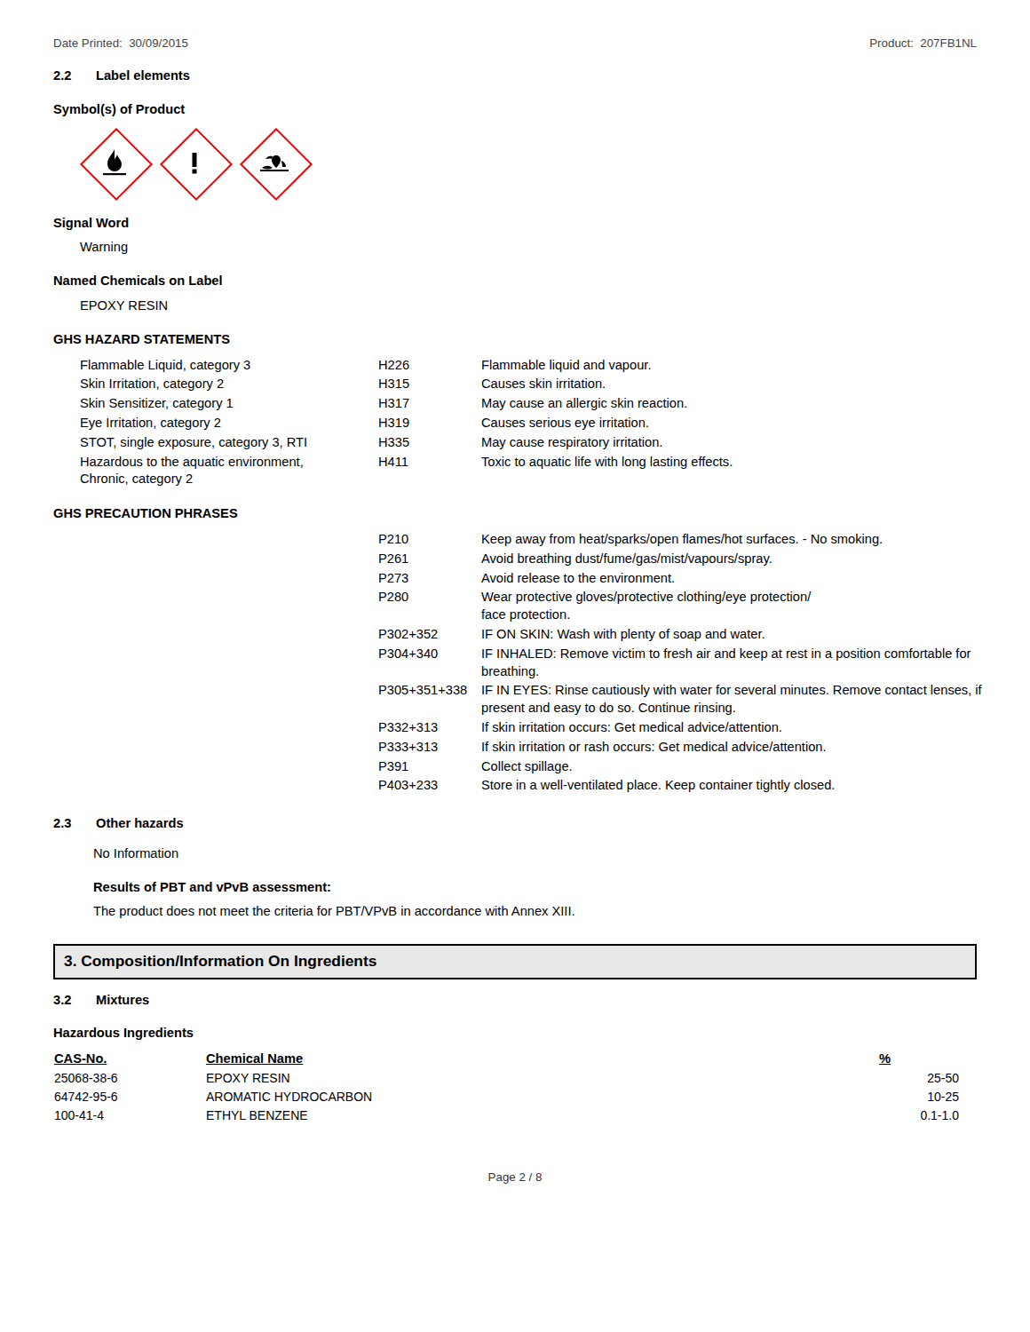Date Printed: 30/09/2015
Product: 207FB1NL
2.2 Label elements
Symbol(s) of Product
Signal Word
Warning
Named Chemicals on Label
EPOXY RESIN
GHS HAZARD STATEMENTS
| Flammable Liquid, category 3 | H226 | Flammable liquid and vapour. |
| Skin Irritation, category 2 | H315 | Causes skin irritation. |
| Skin Sensitizer, category 1 | H317 | May cause an allergic skin reaction. |
| Eye Irritation, category 2 | H319 | Causes serious eye irritation. |
| STOT, single exposure, category 3, RTI | H335 | May cause respiratory irritation. |
| Hazardous to the aquatic environment, Chronic, category 2 | H411 | Toxic to aquatic life with long lasting effects. |
GHS PRECAUTION PHRASES
| | P210 | Keep away from heat/sparks/open flames/hot surfaces. - No smoking. |
| | P261 | Avoid breathing dust/fume/gas/mist/vapours/spray. |
| | P273 | Avoid release to the environment. |
| | P280 | Wear protective gloves/protective clothing/eye protection/ face protection. |
| | P302+352 | IF ON SKIN: Wash with plenty of soap and water. |
| | P304+340 | IF INHALED: Remove victim to fresh air and keep at rest in a position comfortable for breathing. |
| | P305+351+338 | IF IN EYES: Rinse cautiously with water for several minutes. Remove contact lenses, if present and easy to do so. Continue rinsing. |
| | P332+313 | If skin irritation occurs: Get medical advice/attention. |
| | P333+313 | If skin irritation or rash occurs: Get medical advice/attention. |
| | P391 | Collect spillage. |
| | P403+233 | Store in a well-ventilated place. Keep container tightly closed. |
2.3 Other hazards
No Information
Results of PBT and vPvB assessment:
The product does not meet the criteria for PBT/VPvB in accordance with Annex XIII.
3. Composition/Information On Ingredients
3.2 Mixtures
Hazardous Ingredients
| CAS-No. | Chemical Name | % |
| --- | --- | --- |
| 25068-38-6 | EPOXY RESIN | 25-50 |
| 64742-95-6 | AROMATIC HYDROCARBON | 10-25 |
| 100-41-4 | ETHYL BENZENE | 0.1-1.0 |
Page 2 / 8